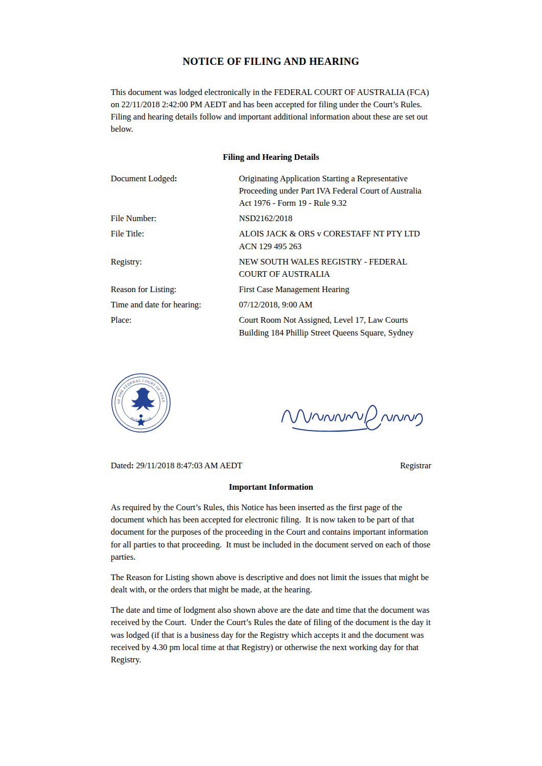NOTICE OF FILING AND HEARING
This document was lodged electronically in the FEDERAL COURT OF AUSTRALIA (FCA) on 22/11/2018 2:42:00 PM AEDT and has been accepted for filing under the Court’s Rules. Filing and hearing details follow and important additional information about these are set out below.
Filing and Hearing Details
| Document Lodged : | Originating Application Starting a Representative Proceeding under Part IVA Federal Court of Australia Act 1976 - Form 19 - Rule 9.32 |
| File Number: | NSD2162/2018 |
| File Title: | ALOIS JACK & ORS v CORESTAFF NT PTY LTD ACN 129 495 263 |
| Registry: | NEW SOUTH WALES REGISTRY - FEDERAL COURT OF AUSTRALIA |
| Reason for Listing: | First Case Management Hearing |
| Time and date for hearing: | 07/12/2018, 9:00 AM |
| Place: | Court Room Not Assigned, Level 17, Law Courts Building 184 Phillip Street Queens Square, Sydney |
SEAL OF THE FEDERAL COURT OF AUSTRALIA AUSTRALIA
Dated: 29/11/2018 8:47:03 AM AEDT
Registrar
Important Information
As required by the Court’s Rules, this Notice has been inserted as the first page of the document which has been accepted for electronic filing. It is now taken to be part of that document for the purposes of the proceeding in the Court and contains important information for all parties to that proceeding. It must be included in the document served on each of those parties.
The Reason for Listing shown above is descriptive and does not limit the issues that might be dealt with, or the orders that might be made, at the hearing.
The date and time of lodgment also shown above are the date and time that the document was received by the Court. Under the Court’s Rules the date of filing of the document is the day it was lodged (if that is a business day for the Registry which accepts it and the document was received by 4.30 pm local time at that Registry) or otherwise the next working day for that Registry.